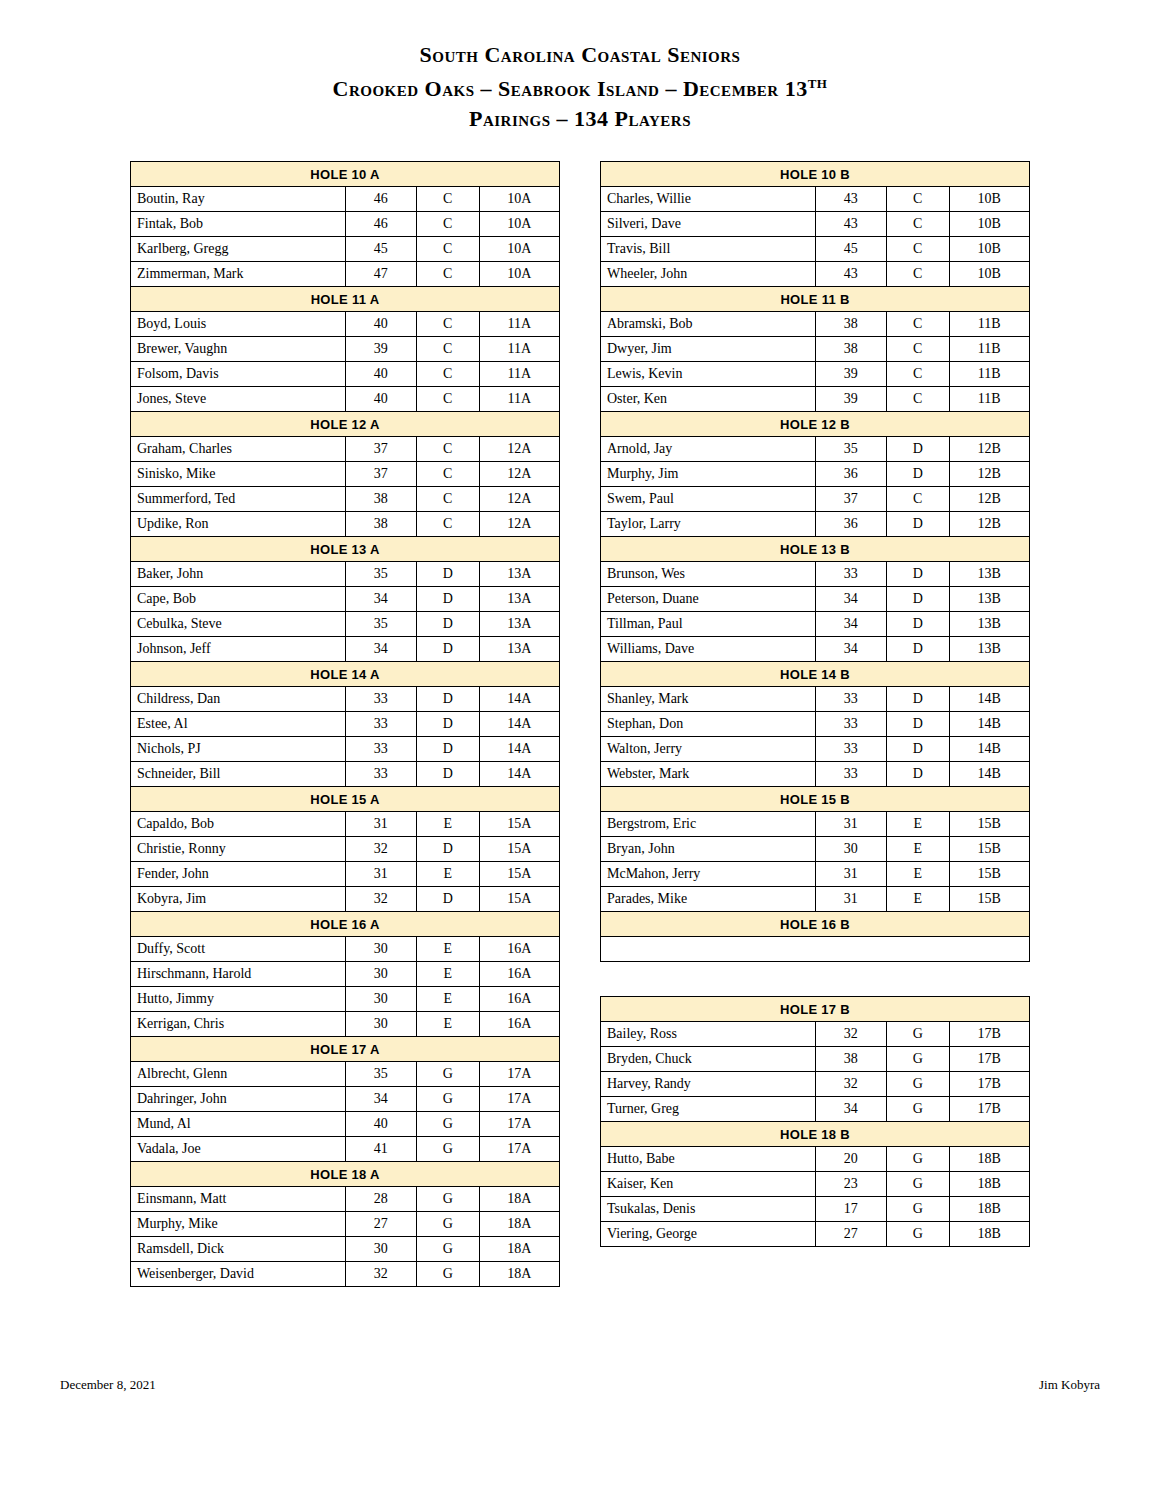South Carolina Coastal Seniors
Crooked Oaks – Seabrook Island – December 13th
Pairings – 134 Players
| HOLE 10 A |
| --- |
| Boutin, Ray | 46 | C | 10A |
| Fintak, Bob | 46 | C | 10A |
| Karlberg, Gregg | 45 | C | 10A |
| Zimmerman, Mark | 47 | C | 10A |
| HOLE 11 A |
| Boyd, Louis | 40 | C | 11A |
| Brewer, Vaughn | 39 | C | 11A |
| Folsom, Davis | 40 | C | 11A |
| Jones, Steve | 40 | C | 11A |
| HOLE 12 A |
| Graham, Charles | 37 | C | 12A |
| Sinisko, Mike | 37 | C | 12A |
| Summerford, Ted | 38 | C | 12A |
| Updike, Ron | 38 | C | 12A |
| HOLE 13 A |
| Baker, John | 35 | D | 13A |
| Cape, Bob | 34 | D | 13A |
| Cebulka, Steve | 35 | D | 13A |
| Johnson, Jeff | 34 | D | 13A |
| HOLE 14 A |
| Childress, Dan | 33 | D | 14A |
| Estee, Al | 33 | D | 14A |
| Nichols, PJ | 33 | D | 14A |
| Schneider, Bill | 33 | D | 14A |
| HOLE 15 A |
| Capaldo, Bob | 31 | E | 15A |
| Christie, Ronny | 32 | D | 15A |
| Fender, John | 31 | E | 15A |
| Kobyra, Jim | 32 | D | 15A |
| HOLE 16 A |
| Duffy, Scott | 30 | E | 16A |
| Hirschmann, Harold | 30 | E | 16A |
| Hutto, Jimmy | 30 | E | 16A |
| Kerrigan, Chris | 30 | E | 16A |
| HOLE 17 A |
| Albrecht, Glenn | 35 | G | 17A |
| Dahringer, John | 34 | G | 17A |
| Mund, Al | 40 | G | 17A |
| Vadala, Joe | 41 | G | 17A |
| HOLE 18 A |
| Einsmann, Matt | 28 | G | 18A |
| Murphy, Mike | 27 | G | 18A |
| Ramsdell, Dick | 30 | G | 18A |
| Weisenberger, David | 32 | G | 18A |
| HOLE 10 B |
| --- |
| Charles, Willie | 43 | C | 10B |
| Silveri, Dave | 43 | C | 10B |
| Travis, Bill | 45 | C | 10B |
| Wheeler, John | 43 | C | 10B |
| HOLE 11 B |
| Abramski, Bob | 38 | C | 11B |
| Dwyer, Jim | 38 | C | 11B |
| Lewis, Kevin | 39 | C | 11B |
| Oster, Ken | 39 | C | 11B |
| HOLE 12 B |
| Arnold, Jay | 35 | D | 12B |
| Murphy, Jim | 36 | D | 12B |
| Swem, Paul | 37 | C | 12B |
| Taylor, Larry | 36 | D | 12B |
| HOLE 13 B |
| Brunson, Wes | 33 | D | 13B |
| Peterson, Duane | 34 | D | 13B |
| Tillman, Paul | 34 | D | 13B |
| Williams, Dave | 34 | D | 13B |
| HOLE 14 B |
| Shanley, Mark | 33 | D | 14B |
| Stephan, Don | 33 | D | 14B |
| Walton, Jerry | 33 | D | 14B |
| Webster, Mark | 33 | D | 14B |
| HOLE 15 B |
| Bergstrom, Eric | 31 | E | 15B |
| Bryan, John | 30 | E | 15B |
| McMahon, Jerry | 31 | E | 15B |
| Parades, Mike | 31 | E | 15B |
| HOLE 16 B |
| HOLE 17 B |
| --- |
| Bailey, Ross | 32 | G | 17B |
| Bryden, Chuck | 38 | G | 17B |
| Harvey, Randy | 32 | G | 17B |
| Turner, Greg | 34 | G | 17B |
| HOLE 18 B |
| Hutto, Babe | 20 | G | 18B |
| Kaiser, Ken | 23 | G | 18B |
| Tsukalas, Denis | 17 | G | 18B |
| Viering, George | 27 | G | 18B |
December 8, 2021 Jim Kobyra